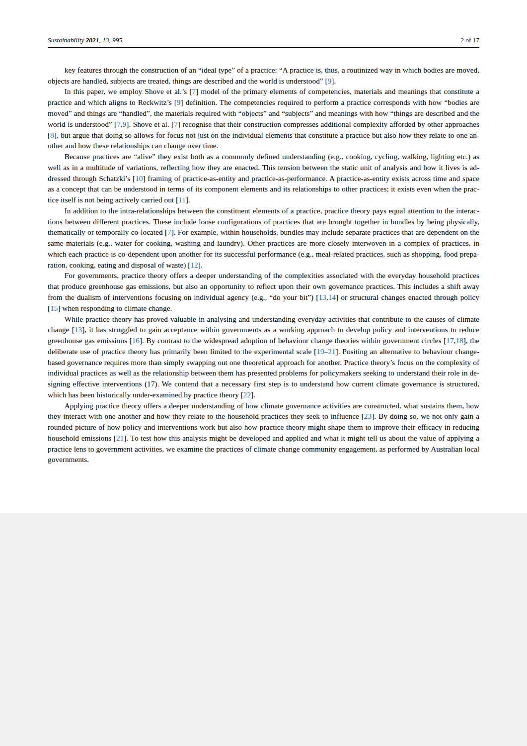Sustainability 2021, 13, 995 2 of 17
key features through the construction of an “ideal type” of a practice: “A practice is, thus, a routinized way in which bodies are moved, objects are handled, subjects are treated, things are described and the world is understood” [9].
In this paper, we employ Shove et al.’s [7] model of the primary elements of competencies, materials and meanings that constitute a practice and which aligns to Reckwitz’s [9] definition. The competencies required to perform a practice corresponds with how “bodies are moved” and things are “handled”, the materials required with “objects” and “subjects” and meanings with how “things are described and the world is understood” [7,9]. Shove et al. [7] recognise that their construction compresses additional complexity afforded by other approaches [8], but argue that doing so allows for focus not just on the individual elements that constitute a practice but also how they relate to one another and how these relationships can change over time.
Because practices are “alive” they exist both as a commonly defined understanding (e.g., cooking, cycling, walking, lighting etc.) as well as in a multitude of variations, reflecting how they are enacted. This tension between the static unit of analysis and how it lives is addressed through Schatzki’s [10] framing of practice-as-entity and practice-as-performance. A practice-as-entity exists across time and space as a concept that can be understood in terms of its component elements and its relationships to other practices; it exists even when the practice itself is not being actively carried out [11].
In addition to the intra-relationships between the constituent elements of a practice, practice theory pays equal attention to the interactions between different practices. These include loose configurations of practices that are brought together in bundles by being physically, thematically or temporally co-located [7]. For example, within households, bundles may include separate practices that are dependent on the same materials (e.g., water for cooking, washing and laundry). Other practices are more closely interwoven in a complex of practices, in which each practice is co-dependent upon another for its successful performance (e.g., meal-related practices, such as shopping, food preparation, cooking, eating and disposal of waste) [12].
For governments, practice theory offers a deeper understanding of the complexities associated with the everyday household practices that produce greenhouse gas emissions, but also an opportunity to reflect upon their own governance practices. This includes a shift away from the dualism of interventions focusing on individual agency (e.g., “do your bit”) [13,14] or structural changes enacted through policy [15] when responding to climate change.
While practice theory has proved valuable in analysing and understanding everyday activities that contribute to the causes of climate change [13], it has struggled to gain acceptance within governments as a working approach to develop policy and interventions to reduce greenhouse gas emissions [16]. By contrast to the widespread adoption of behaviour change theories within government circles [17,18], the deliberate use of practice theory has primarily been limited to the experimental scale [19–21]. Positing an alternative to behaviour change-based governance requires more than simply swapping out one theoretical approach for another. Practice theory’s focus on the complexity of individual practices as well as the relationship between them has presented problems for policymakers seeking to understand their role in designing effective interventions (17). We contend that a necessary first step is to understand how current climate governance is structured, which has been historically under-examined by practice theory [22].
Applying practice theory offers a deeper understanding of how climate governance activities are constructed, what sustains them, how they interact with one another and how they relate to the household practices they seek to influence [23]. By doing so, we not only gain a rounded picture of how policy and interventions work but also how practice theory might shape them to improve their efficacy in reducing household emissions [21]. To test how this analysis might be developed and applied and what it might tell us about the value of applying a practice lens to government activities, we examine the practices of climate change community engagement, as performed by Australian local governments.